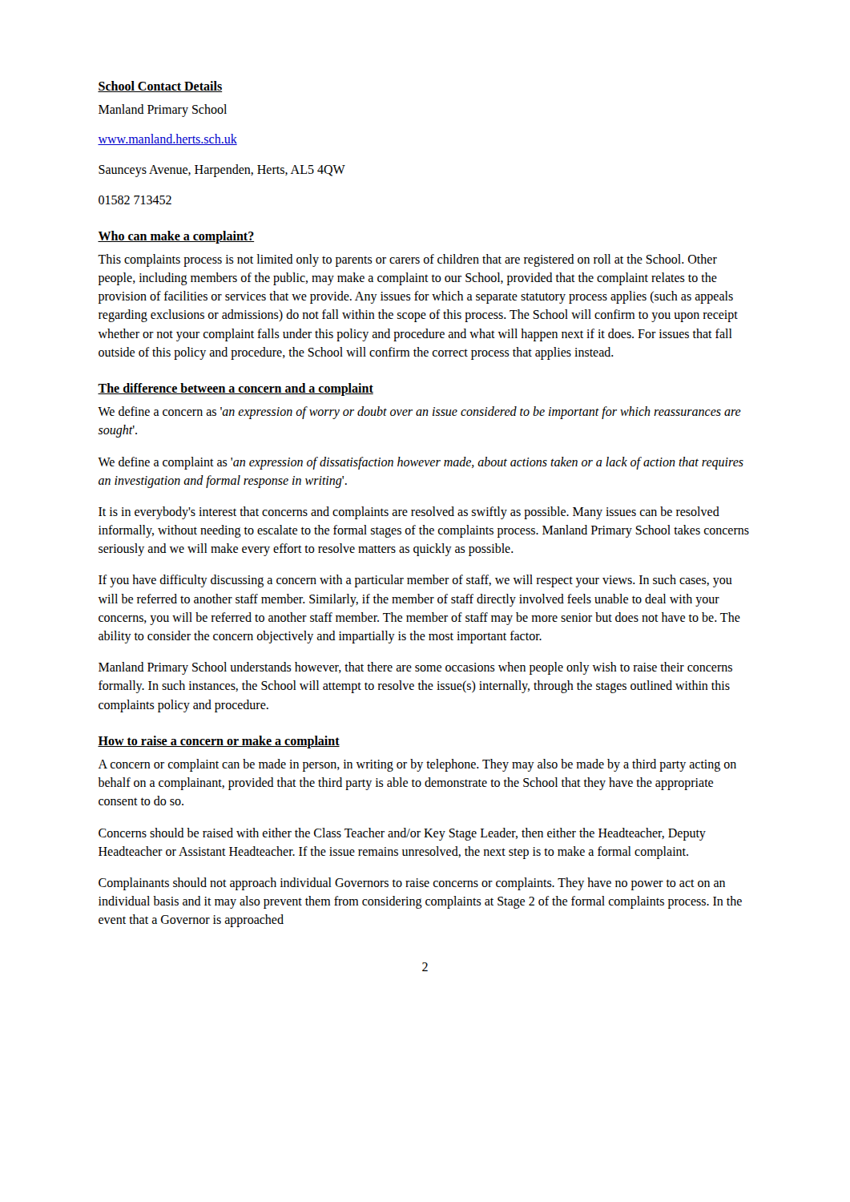School Contact Details
Manland Primary School
www.manland.herts.sch.uk
Saunceys Avenue, Harpenden, Herts, AL5 4QW
01582 713452
Who can make a complaint?
This complaints process is not limited only to parents or carers of children that are registered on roll at the School. Other people, including members of the public, may make a complaint to our School, provided that the complaint relates to the provision of facilities or services that we provide. Any issues for which a separate statutory process applies (such as appeals regarding exclusions or admissions) do not fall within the scope of this process. The School will confirm to you upon receipt whether or not your complaint falls under this policy and procedure and what will happen next if it does. For issues that fall outside of this policy and procedure, the School will confirm the correct process that applies instead.
The difference between a concern and a complaint
We define a concern as 'an expression of worry or doubt over an issue considered to be important for which reassurances are sought'.
We define a complaint as 'an expression of dissatisfaction however made, about actions taken or a lack of action that requires an investigation and formal response in writing'.
It is in everybody's interest that concerns and complaints are resolved as swiftly as possible. Many issues can be resolved informally, without needing to escalate to the formal stages of the complaints process. Manland Primary School takes concerns seriously and we will make every effort to resolve matters as quickly as possible.
If you have difficulty discussing a concern with a particular member of staff, we will respect your views. In such cases, you will be referred to another staff member. Similarly, if the member of staff directly involved feels unable to deal with your concerns, you will be referred to another staff member. The member of staff may be more senior but does not have to be. The ability to consider the concern objectively and impartially is the most important factor.
Manland Primary School understands however, that there are some occasions when people only wish to raise their concerns formally. In such instances, the School will attempt to resolve the issue(s) internally, through the stages outlined within this complaints policy and procedure.
How to raise a concern or make a complaint
A concern or complaint can be made in person, in writing or by telephone. They may also be made by a third party acting on behalf on a complainant, provided that the third party is able to demonstrate to the School that they have the appropriate consent to do so.
Concerns should be raised with either the Class Teacher and/or Key Stage Leader, then either the Headteacher, Deputy Headteacher or Assistant Headteacher. If the issue remains unresolved, the next step is to make a formal complaint.
Complainants should not approach individual Governors to raise concerns or complaints. They have no power to act on an individual basis and it may also prevent them from considering complaints at Stage 2 of the formal complaints process. In the event that a Governor is approached
2